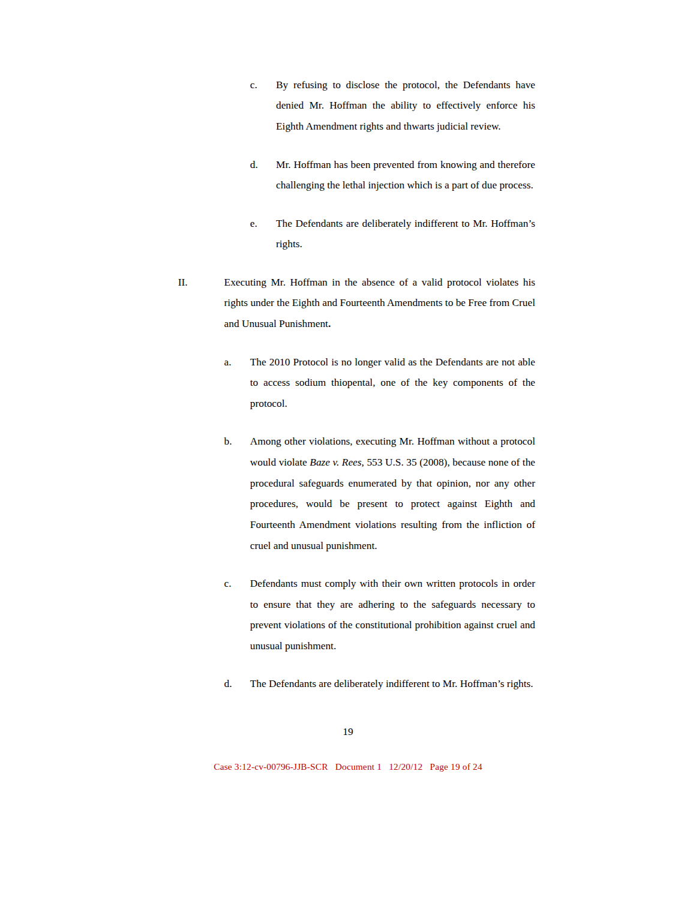c. By refusing to disclose the protocol, the Defendants have denied Mr. Hoffman the ability to effectively enforce his Eighth Amendment rights and thwarts judicial review.
d. Mr. Hoffman has been prevented from knowing and therefore challenging the lethal injection which is a part of due process.
e. The Defendants are deliberately indifferent to Mr. Hoffman’s rights.
II. Executing Mr. Hoffman in the absence of a valid protocol violates his rights under the Eighth and Fourteenth Amendments to be Free from Cruel and Unusual Punishment.
a. The 2010 Protocol is no longer valid as the Defendants are not able to access sodium thiopental, one of the key components of the protocol.
b. Among other violations, executing Mr. Hoffman without a protocol would violate Baze v. Rees, 553 U.S. 35 (2008), because none of the procedural safeguards enumerated by that opinion, nor any other procedures, would be present to protect against Eighth and Fourteenth Amendment violations resulting from the infliction of cruel and unusual punishment.
c. Defendants must comply with their own written protocols in order to ensure that they are adhering to the safeguards necessary to prevent violations of the constitutional prohibition against cruel and unusual punishment.
d. The Defendants are deliberately indifferent to Mr. Hoffman’s rights.
19
Case 3:12-cv-00796-JJB-SCR Document 1 12/20/12 Page 19 of 24